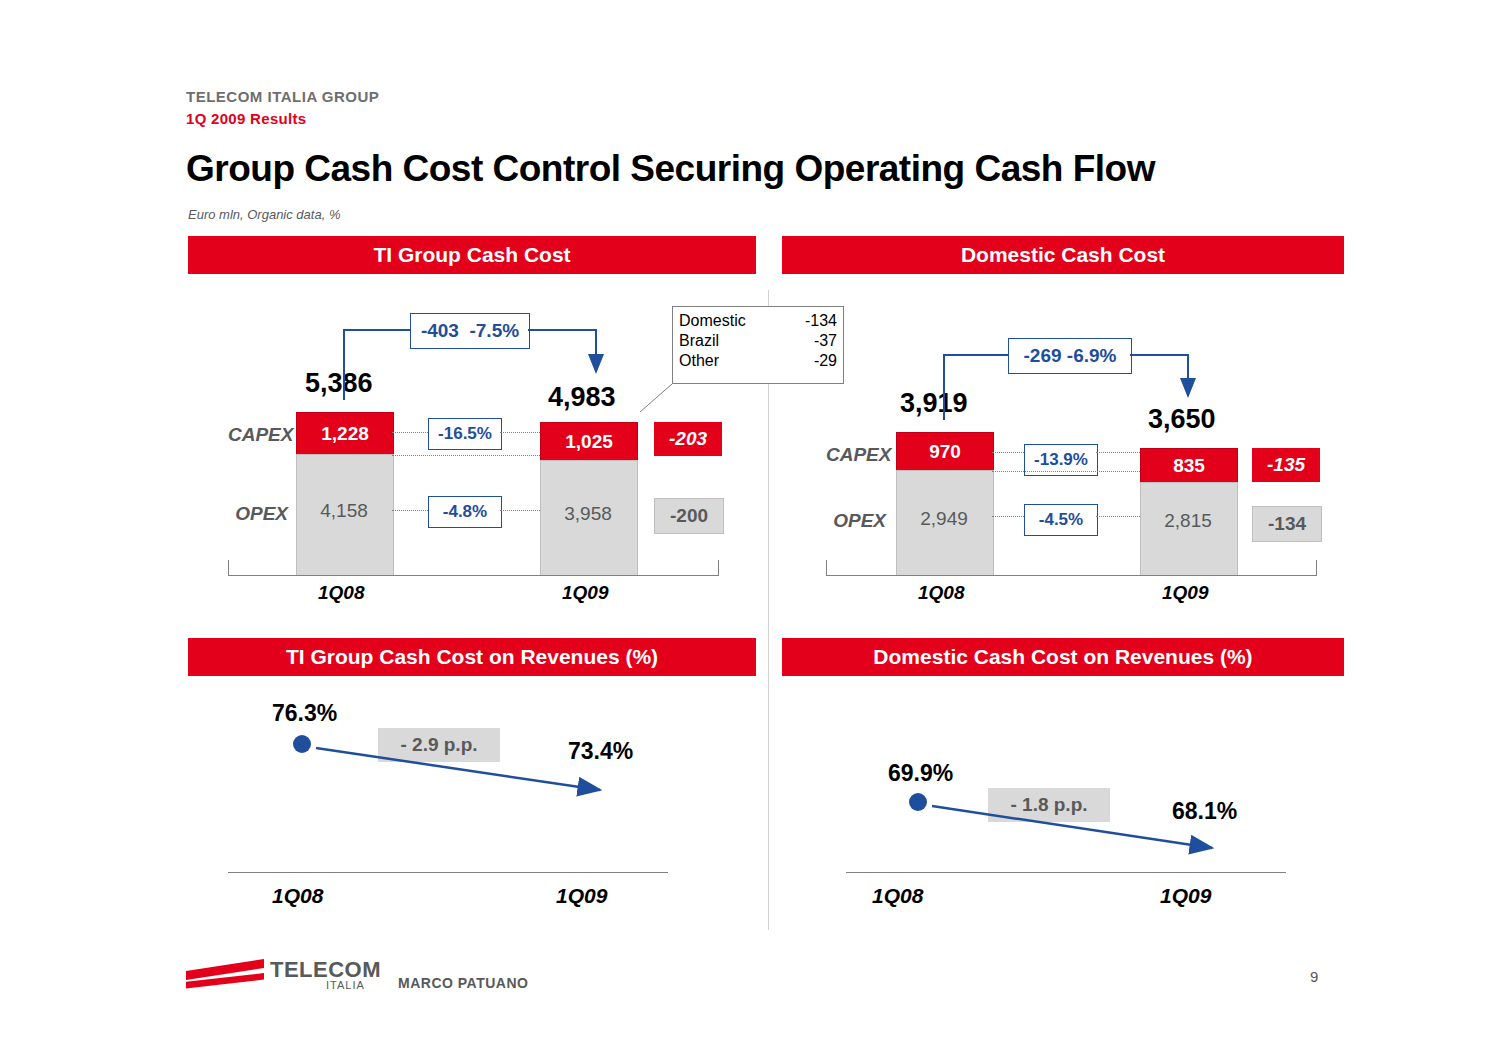TELECOM ITALIA GROUP
1Q 2009 Results
Group Cash Cost Control Securing Operating Cash Flow
Euro mln, Organic data, %
TI Group Cash Cost
Domestic Cash Cost
TI Group Cash Cost on Revenues (%)
Domestic Cash Cost on Revenues (%)
5,386
4,983
-403 -7.5%
| Domestic | -134 |
| Brazil | -37 |
| Other | -29 |
1,228
4,158
1,025
3,958
CAPEX
OPEX
-16.5%
-4.8%
-203
-200
1Q08
1Q09
3,919
3,650
-269 -6.9%
970
2,949
835
2,815
CAPEX
OPEX
-13.9%
-4.5%
-135
-134
1Q08
1Q09
76.3%
73.4%
- 2.9 p.p.
1Q08
1Q09
69.9%
68.1%
- 1.8 p.p.
1Q08
1Q09
TELECOM
ITALIA
MARCO PATUANO
9